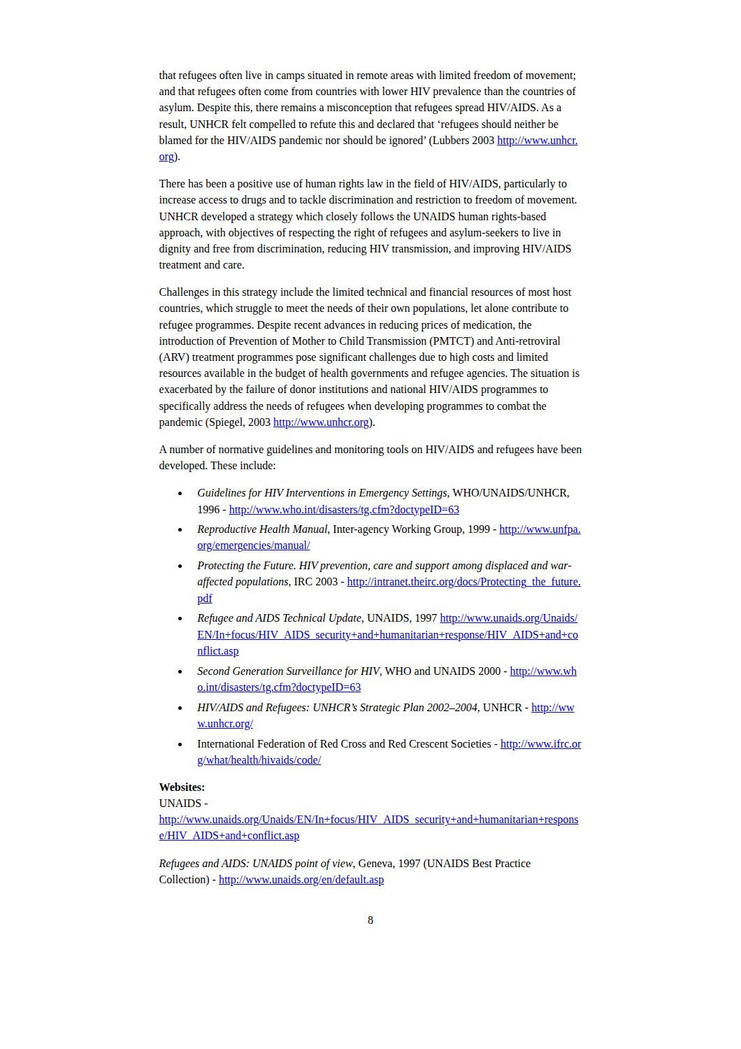that refugees often live in camps situated in remote areas with limited freedom of movement; and that refugees often come from countries with lower HIV prevalence than the countries of asylum. Despite this, there remains a misconception that refugees spread HIV/AIDS. As a result, UNHCR felt compelled to refute this and declared that ‘refugees should neither be blamed for the HIV/AIDS pandemic nor should be ignored’ (Lubbers 2003 http://www.unhcr.org).
There has been a positive use of human rights law in the field of HIV/AIDS, particularly to increase access to drugs and to tackle discrimination and restriction to freedom of movement. UNHCR developed a strategy which closely follows the UNAIDS human rights-based approach, with objectives of respecting the right of refugees and asylum-seekers to live in dignity and free from discrimination, reducing HIV transmission, and improving HIV/AIDS treatment and care.
Challenges in this strategy include the limited technical and financial resources of most host countries, which struggle to meet the needs of their own populations, let alone contribute to refugee programmes. Despite recent advances in reducing prices of medication, the introduction of Prevention of Mother to Child Transmission (PMTCT) and Anti-retroviral (ARV) treatment programmes pose significant challenges due to high costs and limited resources available in the budget of health governments and refugee agencies. The situation is exacerbated by the failure of donor institutions and national HIV/AIDS programmes to specifically address the needs of refugees when developing programmes to combat the pandemic (Spiegel, 2003 http://www.unhcr.org).
A number of normative guidelines and monitoring tools on HIV/AIDS and refugees have been developed. These include:
Guidelines for HIV Interventions in Emergency Settings, WHO/UNAIDS/UNHCR, 1996 - http://www.who.int/disasters/tg.cfm?doctypeID=63
Reproductive Health Manual, Inter-agency Working Group, 1999 - http://www.unfpa.org/emergencies/manual/
Protecting the Future. HIV prevention, care and support among displaced and war-affected populations, IRC 2003 - http://intranet.theirc.org/docs/Protecting_the_future.pdf
Refugee and AIDS Technical Update, UNAIDS, 1997 http://www.unaids.org/Unaids/EN/In+focus/HIV_AIDS_security+and+humanitarian+response/HIV_AIDS+and+conflict.asp
Second Generation Surveillance for HIV, WHO and UNAIDS 2000 - http://www.who.int/disasters/tg.cfm?doctypeID=63
HIV/AIDS and Refugees: UNHCR’s Strategic Plan 2002–2004, UNHCR - http://www.unhcr.org/
International Federation of Red Cross and Red Crescent Societies - http://www.ifrc.org/what/health/hivaids/code/
Websites:
UNAIDS -
http://www.unaids.org/Unaids/EN/In+focus/HIV_AIDS_security+and+humanitarian+response/HIV_AIDS+and+conflict.asp
Refugees and AIDS: UNAIDS point of view, Geneva, 1997 (UNAIDS Best Practice Collection) - http://www.unaids.org/en/default.asp
8